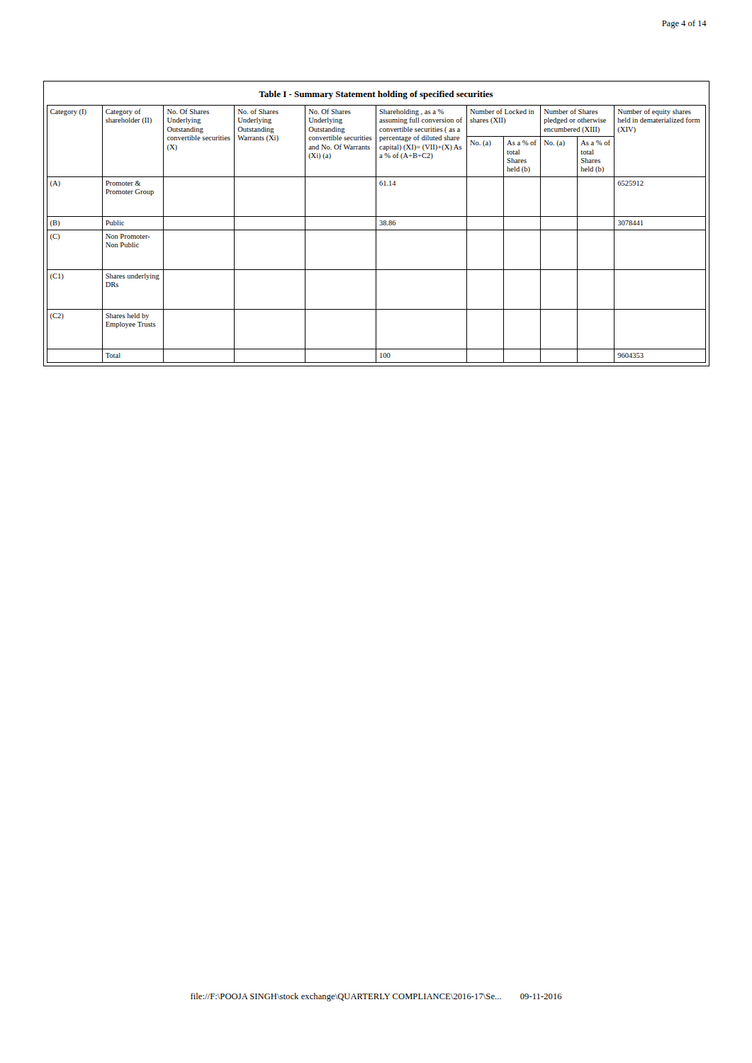Page 4 of 14
Table I - Summary Statement holding of specified securities
| Category (I) | Category of shareholder (II) | No. Of Shares Underlying Outstanding convertible securities (X) | No. of Shares Underlying Outstanding Warrants (Xi) | No. Of Shares Underlying Outstanding convertible securities and No. Of Warrants (Xi) (a) | Shareholding , as a % assuming full conversion of convertible securities ( as a percentage of diluted share capital) (XI)= (VII)+(X) As a % of (A+B+C2) | Number of Locked in shares (XII) | Number of Shares pledged or otherwise encumbered (XIII) | Number of equity shares held in dematerialized form (XIV) |
| --- | --- | --- | --- | --- | --- | --- | --- | --- |
| No. (a) | As a % of total Shares held (b) | No. (a) | As a % of total Shares held (b) |
| (A) | Promoter & Promoter Group | | | | 61.14 | | | | | 6525912 |
| (B) | Public | | | | 38.86 | | | | | 3078441 |
| (C) | Non Promoter- Non Public | | | | | | | | | |
| (C1) | Shares underlying DRs | | | | | | | | | |
| (C2) | Shares held by Employee Trusts | | | | | | | | | |
| | Total | | | | 100 | | | | | 9604353 |
file://F:\POOJA SINGH\stock exchange\QUARTERLY COMPLIANCE\2016-17\Se... 09-11-2016